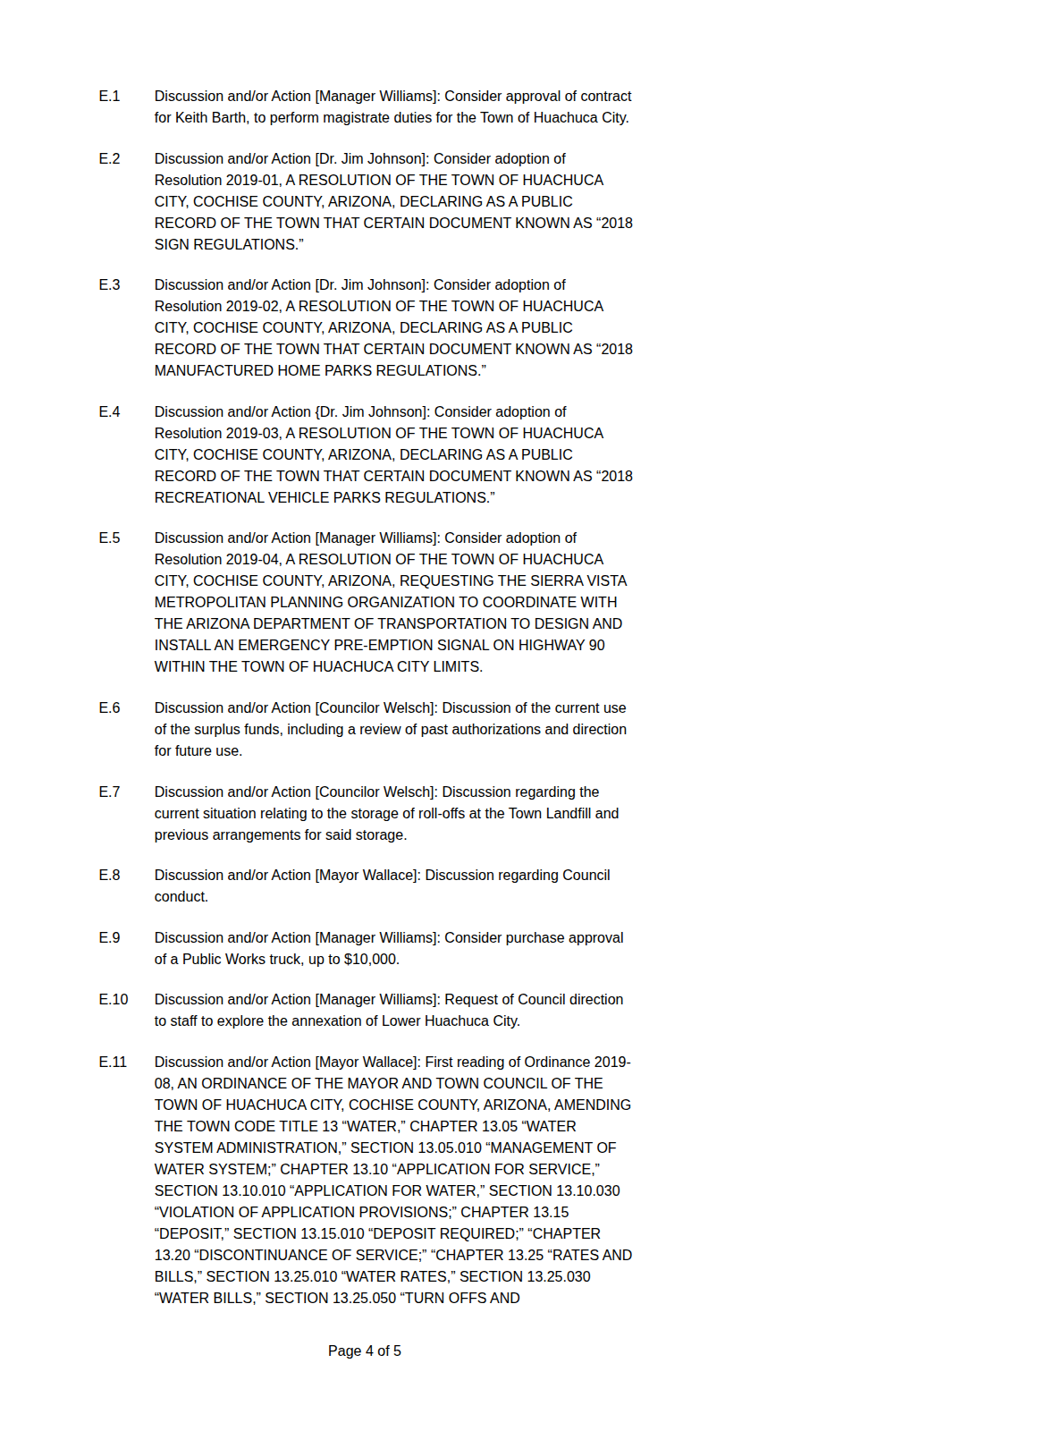E.1
Discussion and/or Action [Manager Williams]: Consider approval of contract for Keith Barth, to perform magistrate duties for the Town of Huachuca City.
E.2
Discussion and/or Action [Dr. Jim Johnson]: Consider adoption of Resolution 2019-01, A RESOLUTION OF THE TOWN OF HUACHUCA CITY, COCHISE COUNTY, ARIZONA, DECLARING AS A PUBLIC RECORD OF THE TOWN THAT CERTAIN DOCUMENT KNOWN AS “2018 SIGN REGULATIONS.”
E.3
Discussion and/or Action [Dr. Jim Johnson]: Consider adoption of Resolution 2019-02, A RESOLUTION OF THE TOWN OF HUACHUCA CITY, COCHISE COUNTY, ARIZONA, DECLARING AS A PUBLIC RECORD OF THE TOWN THAT CERTAIN DOCUMENT KNOWN AS “2018 MANUFACTURED HOME PARKS REGULATIONS.”
E.4
Discussion and/or Action {Dr. Jim Johnson]: Consider adoption of Resolution 2019-03, A RESOLUTION OF THE TOWN OF HUACHUCA CITY, COCHISE COUNTY, ARIZONA, DECLARING AS A PUBLIC RECORD OF THE TOWN THAT CERTAIN DOCUMENT KNOWN AS “2018 RECREATIONAL VEHICLE PARKS REGULATIONS.”
E.5
Discussion and/or Action [Manager Williams]: Consider adoption of Resolution 2019-04, A RESOLUTION OF THE TOWN OF HUACHUCA CITY, COCHISE COUNTY, ARIZONA, REQUESTING THE SIERRA VISTA METROPOLITAN PLANNING ORGANIZATION TO COORDINATE WITH THE ARIZONA DEPARTMENT OF TRANSPORTATION TO DESIGN AND INSTALL AN EMERGENCY PRE-EMPTION SIGNAL ON HIGHWAY 90 WITHIN THE TOWN OF HUACHUCA CITY LIMITS.
E.6
Discussion and/or Action [Councilor Welsch]: Discussion of the current use of the surplus funds, including a review of past authorizations and direction for future use.
E.7
Discussion and/or Action [Councilor Welsch]: Discussion regarding the current situation relating to the storage of roll-offs at the Town Landfill and previous arrangements for said storage.
E.8
Discussion and/or Action [Mayor Wallace]: Discussion regarding Council conduct.
E.9
Discussion and/or Action [Manager Williams]: Consider purchase approval of a Public Works truck, up to $10,000.
E.10
Discussion and/or Action [Manager Williams]: Request of Council direction to staff to explore the annexation of Lower Huachuca City.
E.11
Discussion and/or Action [Mayor Wallace]: First reading of Ordinance 2019-08, AN ORDINANCE OF THE MAYOR AND TOWN COUNCIL OF THE TOWN OF HUACHUCA CITY, COCHISE COUNTY, ARIZONA, AMENDING THE TOWN CODE TITLE 13 “WATER,” CHAPTER 13.05 “WATER SYSTEM ADMINISTRATION,” SECTION 13.05.010 “MANAGEMENT OF WATER SYSTEM;” CHAPTER 13.10 “APPLICATION FOR SERVICE,” SECTION 13.10.010 “APPLICATION FOR WATER,” SECTION 13.10.030 “VIOLATION OF APPLICATION PROVISIONS;” CHAPTER 13.15 “DEPOSIT,” SECTION 13.15.010 “DEPOSIT REQUIRED;” “CHAPTER 13.20 “DISCONTINUANCE OF SERVICE;” “CHAPTER 13.25 “RATES AND BILLS,” SECTION 13.25.010 “WATER RATES,” SECTION 13.25.030 “WATER BILLS,” SECTION 13.25.050 “TURN OFFS AND
Page 4 of 5